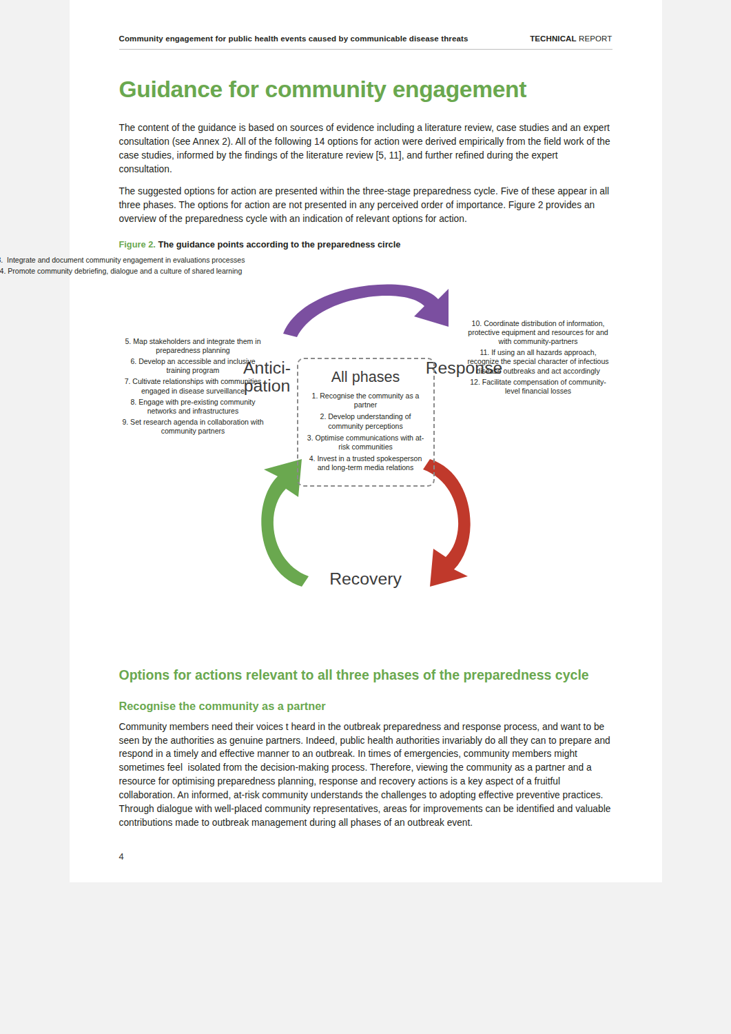Community engagement for public health events caused by communicable disease threats
TECHNICAL REPORT
Guidance for community engagement
The content of the guidance is based on sources of evidence including a literature review, case studies and an expert consultation (see Annex 2). All of the following 14 options for action were derived empirically from the field work of the case studies, informed by the findings of the literature review [5, 11], and further refined during the expert consultation.
The suggested options for action are presented within the three-stage preparedness cycle. Five of these appear in all three phases. The options for action are not presented in any perceived order of importance. Figure 2 provides an overview of the preparedness cycle with an indication of relevant options for action.
Figure 2. The guidance points according to the preparedness circle
Antici-
pation
Response
Recovery
All phases
1. Recognise the community as a partner
2. Develop understanding of community perceptions
3. Optimise communications with at-risk communities
4. Invest in a trusted spokesperson and long-term media relations
5. Map stakeholders and integrate them in preparedness planning
6. Develop an accessible and inclusive training program
7. Cultivate relationships with communities engaged in disease surveillance
8. Engage with pre-existing community networks and infrastructures
9. Set research agenda in collaboration with community partners
10. Coordinate distribution of information, protective equipment and resources for and with community-partners
11. If using an all hazards approach, recognize the special character of infectious disease outbreaks and act accordingly
12. Facilitate compensation of community-level financial losses
13. Integrate and document community engagement in evaluations processes
14. Promote community debriefing, dialogue and a culture of shared learning
Options for actions relevant to all three phases of the preparedness cycle
Recognise the community as a partner
Community members need their voices t heard in the outbreak preparedness and response process, and want to be seen by the authorities as genuine partners. Indeed, public health authorities invariably do all they can to prepare and respond in a timely and effective manner to an outbreak. In times of emergencies, community members might sometimes feel isolated from the decision-making process. Therefore, viewing the community as a partner and a resource for optimising preparedness planning, response and recovery actions is a key aspect of a fruitful collaboration. An informed, at-risk community understands the challenges to adopting effective preventive practices. Through dialogue with well-placed community representatives, areas for improvements can be identified and valuable contributions made to outbreak management during all phases of an outbreak event.
4